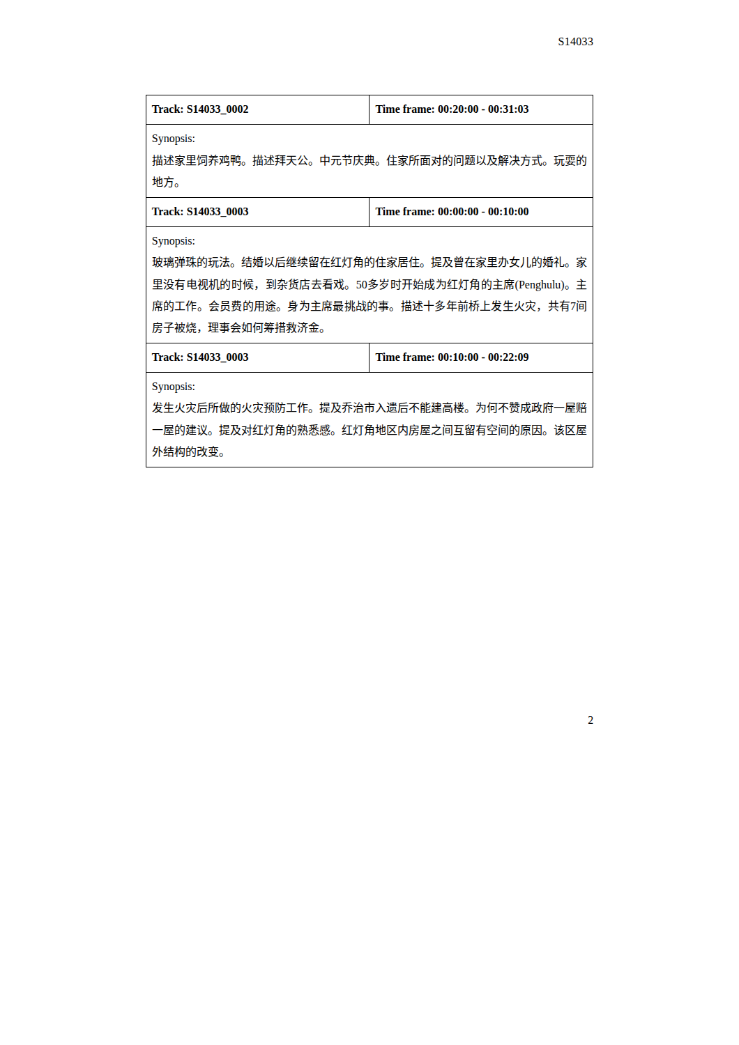S14033
| Track: S14033_0002 | Time frame: 00:20:00 - 00:31:03 |
| Synopsis: 描述家里饲养鸡鸭。描述拜天公。中元节庆典。住家所面对的问题以及解决方式。玩耍的地方。 |
| Track: S14033_0003 | Time frame: 00:00:00 - 00:10:00 |
| Synopsis: 玻璃弹珠的玩法。结婚以后继续留在红灯角的住家居住。提及曾在家里办女儿的婚礼。家里没有电视机的时候，到杂货店去看戏。50多岁时开始成为红灯角的主席(Penghulu)。主席的工作。会员费的用途。身为主席最挑战的事。描述十多年前桥上发生火灾，共有7间房子被烧，理事会如何筹措救济金。 |
| Track: S14033_0003 | Time frame: 00:10:00 - 00:22:09 |
| Synopsis: 发生火灾后所做的火灾预防工作。提及乔治市入遗后不能建高楼。为何不赞成政府一屋赔一屋的建议。提及对红灯角的熟悉感。红灯角地区内房屋之间互留有空间的原因。该区屋外结构的改变。 |
2